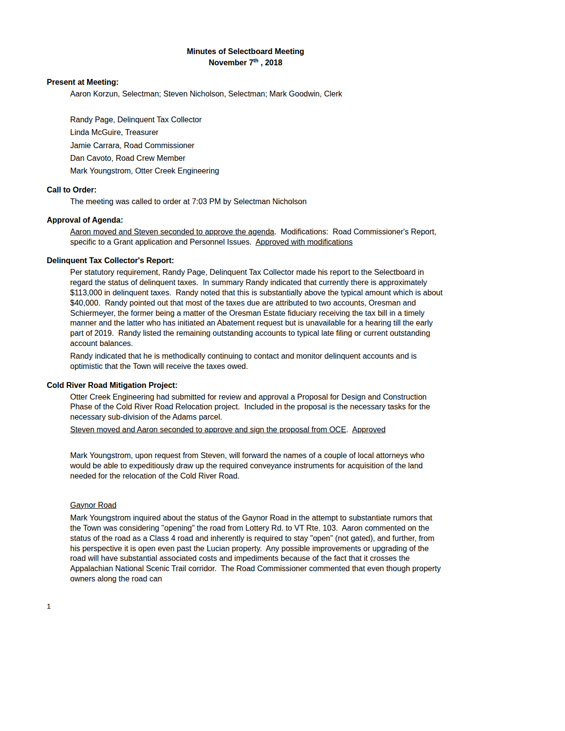Minutes of Selectboard Meeting
November 7th , 2018
Present at Meeting:
Aaron Korzun, Selectman; Steven Nicholson, Selectman; Mark Goodwin, Clerk
Randy Page, Delinquent Tax Collector
Linda McGuire, Treasurer
Jamie Carrara, Road Commissioner
Dan Cavoto, Road Crew Member
Mark Youngstrom, Otter Creek Engineering
Call to Order:
The meeting was called to order at 7:03 PM by Selectman Nicholson
Approval of Agenda:
Aaron moved and Steven seconded to approve the agenda. Modifications: Road Commissioner's Report, specific to a Grant application and Personnel Issues. Approved with modifications
Delinquent Tax Collector's Report:
Per statutory requirement, Randy Page, Delinquent Tax Collector made his report to the Selectboard in regard the status of delinquent taxes. In summary Randy indicated that currently there is approximately $113,000 in delinquent taxes. Randy noted that this is substantially above the typical amount which is about $40,000. Randy pointed out that most of the taxes due are attributed to two accounts, Oresman and Schiermeyer, the former being a matter of the Oresman Estate fiduciary receiving the tax bill in a timely manner and the latter who has initiated an Abatement request but is unavailable for a hearing till the early part of 2019. Randy listed the remaining outstanding accounts to typical late filing or current outstanding account balances.
Randy indicated that he is methodically continuing to contact and monitor delinquent accounts and is optimistic that the Town will receive the taxes owed.
Cold River Road Mitigation Project:
Otter Creek Engineering had submitted for review and approval a Proposal for Design and Construction Phase of the Cold River Road Relocation project. Included in the proposal is the necessary tasks for the necessary sub-division of the Adams parcel.
Steven moved and Aaron seconded to approve and sign the proposal from OCE. Approved
Mark Youngstrom, upon request from Steven, will forward the names of a couple of local attorneys who would be able to expeditiously draw up the required conveyance instruments for acquisition of the land needed for the relocation of the Cold River Road.
Gaynor Road
Mark Youngstrom inquired about the status of the Gaynor Road in the attempt to substantiate rumors that the Town was considering "opening" the road from Lottery Rd. to VT Rte. 103. Aaron commented on the status of the road as a Class 4 road and inherently is required to stay "open" (not gated), and further, from his perspective it is open even past the Lucian property. Any possible improvements or upgrading of the road will have substantial associated costs and impediments because of the fact that it crosses the Appalachian National Scenic Trail corridor. The Road Commissioner commented that even though property owners along the road can
1